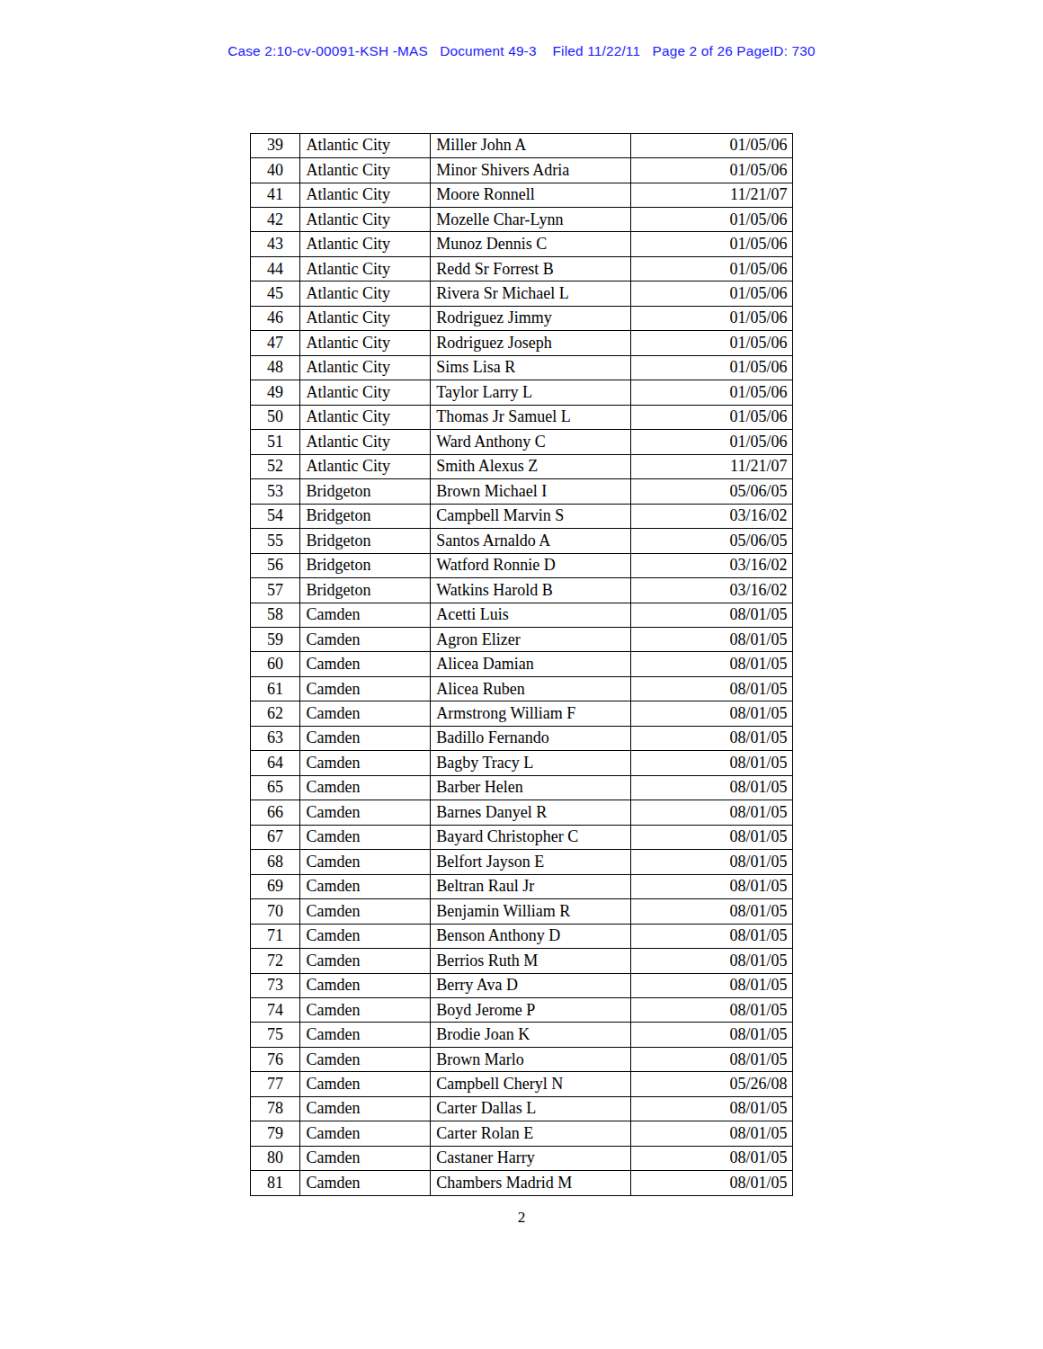Case 2:10-cv-00091-KSH -MAS Document 49-3 Filed 11/22/11 Page 2 of 26 PageID: 730
| 39 | Atlantic City | Miller John A | 01/05/06 |
| 40 | Atlantic City | Minor Shivers Adria | 01/05/06 |
| 41 | Atlantic City | Moore Ronnell | 11/21/07 |
| 42 | Atlantic City | Mozelle Char-Lynn | 01/05/06 |
| 43 | Atlantic City | Munoz Dennis C | 01/05/06 |
| 44 | Atlantic City | Redd Sr Forrest B | 01/05/06 |
| 45 | Atlantic City | Rivera Sr Michael L | 01/05/06 |
| 46 | Atlantic City | Rodriguez Jimmy | 01/05/06 |
| 47 | Atlantic City | Rodriguez Joseph | 01/05/06 |
| 48 | Atlantic City | Sims Lisa R | 01/05/06 |
| 49 | Atlantic City | Taylor Larry L | 01/05/06 |
| 50 | Atlantic City | Thomas Jr Samuel L | 01/05/06 |
| 51 | Atlantic City | Ward Anthony C | 01/05/06 |
| 52 | Atlantic City | Smith Alexus Z | 11/21/07 |
| 53 | Bridgeton | Brown Michael I | 05/06/05 |
| 54 | Bridgeton | Campbell Marvin S | 03/16/02 |
| 55 | Bridgeton | Santos Arnaldo A | 05/06/05 |
| 56 | Bridgeton | Watford Ronnie D | 03/16/02 |
| 57 | Bridgeton | Watkins Harold B | 03/16/02 |
| 58 | Camden | Acetti Luis | 08/01/05 |
| 59 | Camden | Agron Elizer | 08/01/05 |
| 60 | Camden | Alicea Damian | 08/01/05 |
| 61 | Camden | Alicea Ruben | 08/01/05 |
| 62 | Camden | Armstrong William F | 08/01/05 |
| 63 | Camden | Badillo Fernando | 08/01/05 |
| 64 | Camden | Bagby Tracy L | 08/01/05 |
| 65 | Camden | Barber Helen | 08/01/05 |
| 66 | Camden | Barnes Danyel R | 08/01/05 |
| 67 | Camden | Bayard Christopher C | 08/01/05 |
| 68 | Camden | Belfort Jayson E | 08/01/05 |
| 69 | Camden | Beltran Raul Jr | 08/01/05 |
| 70 | Camden | Benjamin William R | 08/01/05 |
| 71 | Camden | Benson Anthony D | 08/01/05 |
| 72 | Camden | Berrios Ruth M | 08/01/05 |
| 73 | Camden | Berry Ava D | 08/01/05 |
| 74 | Camden | Boyd Jerome P | 08/01/05 |
| 75 | Camden | Brodie Joan K | 08/01/05 |
| 76 | Camden | Brown Marlo | 08/01/05 |
| 77 | Camden | Campbell Cheryl N | 05/26/08 |
| 78 | Camden | Carter Dallas L | 08/01/05 |
| 79 | Camden | Carter Rolan E | 08/01/05 |
| 80 | Camden | Castaner Harry | 08/01/05 |
| 81 | Camden | Chambers Madrid M | 08/01/05 |
2